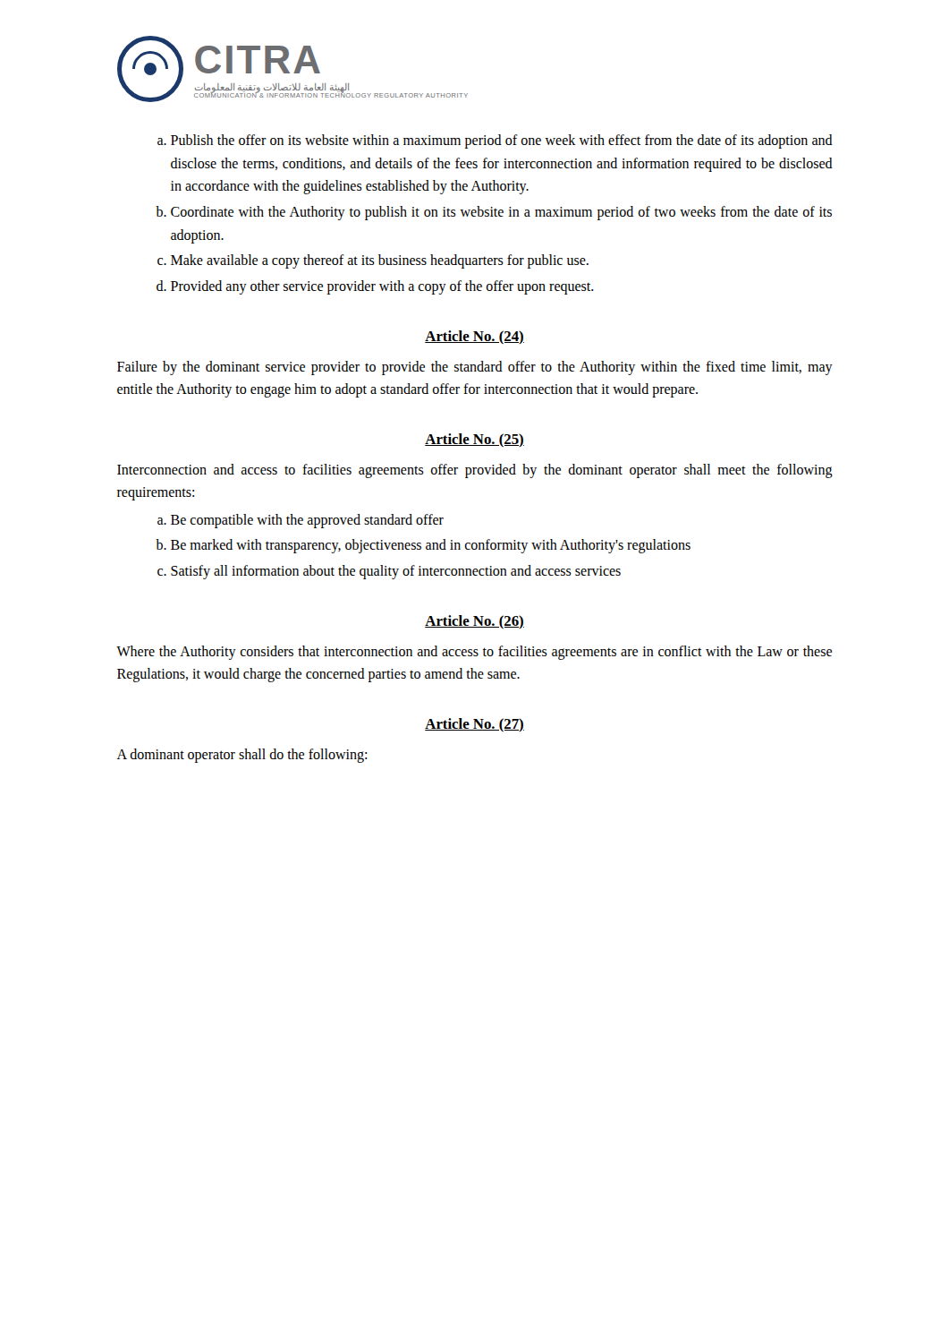CITRA
الهيئة العامة للاتصالات وتقنية المعلومات
Communication & Information Technology Regulatory Authority
Publish the offer on its website within a maximum period of one week with effect from the date of its adoption and disclose the terms, conditions, and details of the fees for interconnection and information required to be disclosed in accordance with the guidelines established by the Authority.
Coordinate with the Authority to publish it on its website in a maximum period of two weeks from the date of its adoption.
Make available a copy thereof at its business headquarters for public use.
Provided any other service provider with a copy of the offer upon request.
Article No. (24)
Failure by the dominant service provider to provide the standard offer to the Authority within the fixed time limit, may entitle the Authority to engage him to adopt a standard offer for interconnection that it would prepare.
Article No. (25)
Interconnection and access to facilities agreements offer provided by the dominant operator shall meet the following requirements:
Be compatible with the approved standard offer
Be marked with transparency, objectiveness and in conformity with Authority's regulations
Satisfy all information about the quality of interconnection and access services
Article No. (26)
Where the Authority considers that interconnection and access to facilities agreements are in conflict with the Law or these Regulations, it would charge the concerned parties to amend the same.
Article No. (27)
A dominant operator shall do the following: